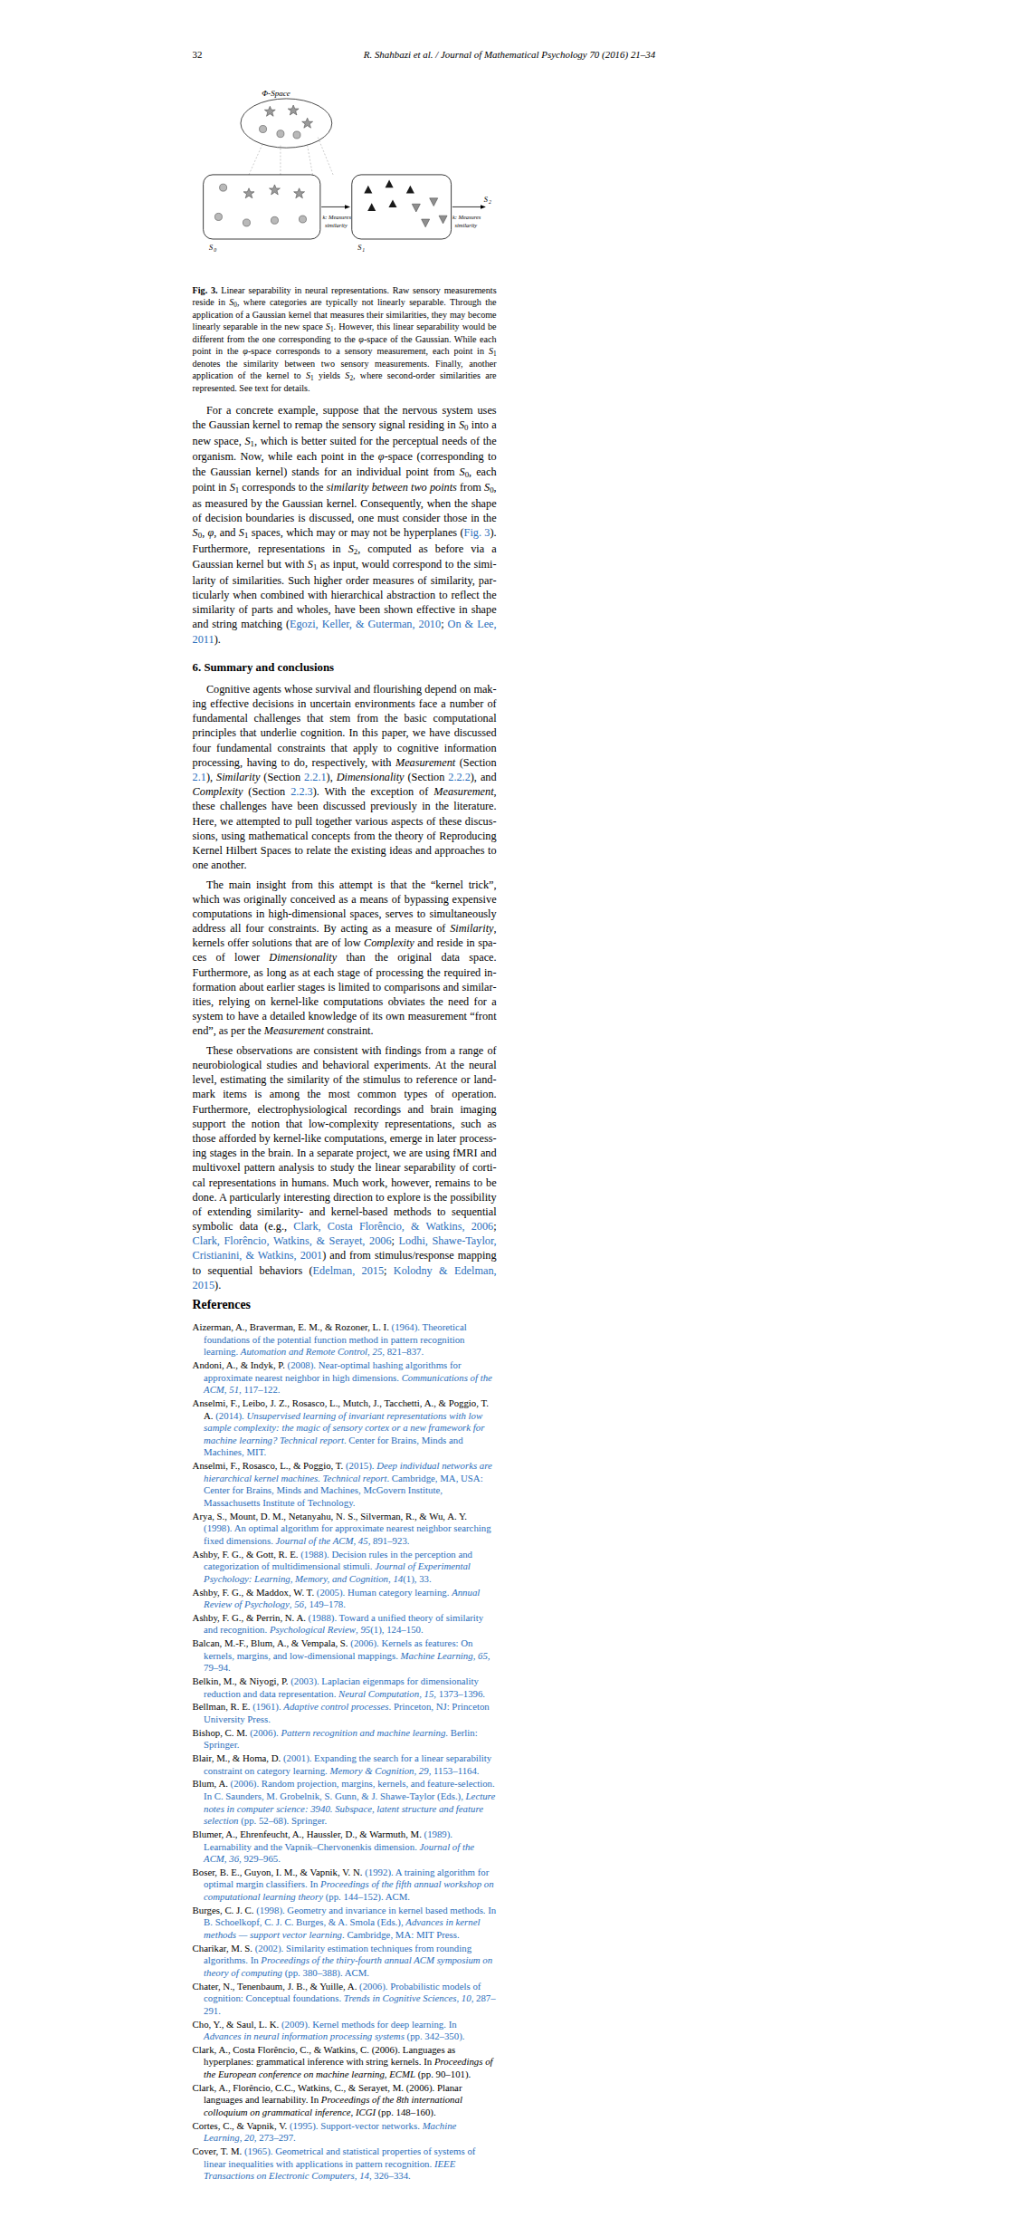32
R. Shahbazi et al. / Journal of Mathematical Psychology 70 (2016) 21–34
Φ-Space S 0 S 1 k: Measures similarity k: Measures similarity S 2
Fig. 3. Linear separability in neural representations. Raw sensory measurements reside in S0, where categories are typically not linearly separable. Through the application of a Gaussian kernel that measures their similarities, they may become linearly separable in the new space S1. However, this linear separability would be different from the one corresponding to the φ-space of the Gaussian. While each point in the φ-space corresponds to a sensory measurement, each point in S1 denotes the similarity between two sensory measurements. Finally, another application of the kernel to S1 yields S2, where second-order similarities are represented. See text for details.
For a concrete example, suppose that the nervous system uses the Gaussian kernel to remap the sensory signal residing in S0 into a new space, S1, which is better suited for the perceptual needs of the organism. Now, while each point in the φ-space (corresponding to the Gaussian kernel) stands for an individual point from S0, each point in S1 corresponds to the similarity between two points from S0, as measured by the Gaussian kernel. Consequently, when the shape of decision boundaries is discussed, one must consider those in the S0, φ, and S1 spaces, which may or may not be hyperplanes (Fig. 3). Furthermore, representations in S2, computed as before via a Gaussian kernel but with S1 as input, would correspond to the similarity of similarities. Such higher order measures of similarity, particularly when combined with hierarchical abstraction to reflect the similarity of parts and wholes, have been shown effective in shape and string matching (Egozi, Keller, & Guterman, 2010; On & Lee, 2011).
6. Summary and conclusions
Cognitive agents whose survival and flourishing depend on making effective decisions in uncertain environments face a number of fundamental challenges that stem from the basic computational principles that underlie cognition. In this paper, we have discussed four fundamental constraints that apply to cognitive information processing, having to do, respectively, with Measurement (Section 2.1), Similarity (Section 2.2.1), Dimensionality (Section 2.2.2), and Complexity (Section 2.2.3). With the exception of Measurement, these challenges have been discussed previously in the literature. Here, we attempted to pull together various aspects of these discussions, using mathematical concepts from the theory of Reproducing Kernel Hilbert Spaces to relate the existing ideas and approaches to one another.
The main insight from this attempt is that the “kernel trick”, which was originally conceived as a means of bypassing expensive computations in high-dimensional spaces, serves to simultaneously address all four constraints. By acting as a measure of Similarity, kernels offer solutions that are of low Complexity and reside in spaces of lower Dimensionality than the original data space. Furthermore, as long as at each stage of processing the required information about earlier stages is limited to comparisons and similarities, relying on kernel-like computations obviates the need for a system to have a detailed knowledge of its own measurement “front end”, as per the Measurement constraint.
These observations are consistent with findings from a range of neurobiological studies and behavioral experiments. At the neural level, estimating the similarity of the stimulus to reference or landmark items is among the most common types of operation. Furthermore, electrophysiological recordings and brain imaging support the notion that low-complexity representations, such as those afforded by kernel-like computations, emerge in later processing stages in the brain. In a separate project, we are using fMRI and multivoxel pattern analysis to study the linear separability of cortical representations in humans. Much work, however, remains to be done. A particularly interesting direction to explore is the possibility of extending similarity- and kernel-based methods to sequential symbolic data (e.g., Clark, Costa Florêncio, & Watkins, 2006; Clark, Florêncio, Watkins, & Serayet, 2006; Lodhi, Shawe-Taylor, Cristianini, & Watkins, 2001) and from stimulus/response mapping to sequential behaviors (Edelman, 2015; Kolodny & Edelman, 2015).
References
Aizerman, A., Braverman, E. M., & Rozoner, L. I. (1964). Theoretical foundations of the potential function method in pattern recognition learning. Automation and Remote Control, 25, 821–837.
Andoni, A., & Indyk, P. (2008). Near-optimal hashing algorithms for approximate nearest neighbor in high dimensions. Communications of the ACM, 51, 117–122.
Anselmi, F., Leibo, J. Z., Rosasco, L., Mutch, J., Tacchetti, A., & Poggio, T. A. (2014). Unsupervised learning of invariant representations with low sample complexity: the magic of sensory cortex or a new framework for machine learning? Technical report. Center for Brains, Minds and Machines, MIT.
Anselmi, F., Rosasco, L., & Poggio, T. (2015). Deep individual networks are hierarchical kernel machines. Technical report. Cambridge, MA, USA: Center for Brains, Minds and Machines, McGovern Institute, Massachusetts Institute of Technology.
Arya, S., Mount, D. M., Netanyahu, N. S., Silverman, R., & Wu, A. Y. (1998). An optimal algorithm for approximate nearest neighbor searching fixed dimensions. Journal of the ACM, 45, 891–923.
Ashby, F. G., & Gott, R. E. (1988). Decision rules in the perception and categorization of multidimensional stimuli. Journal of Experimental Psychology: Learning, Memory, and Cognition, 14(1), 33.
Ashby, F. G., & Maddox, W. T. (2005). Human category learning. Annual Review of Psychology, 56, 149–178.
Ashby, F. G., & Perrin, N. A. (1988). Toward a unified theory of similarity and recognition. Psychological Review, 95(1), 124–150.
Balcan, M.-F., Blum, A., & Vempala, S. (2006). Kernels as features: On kernels, margins, and low-dimensional mappings. Machine Learning, 65, 79–94.
Belkin, M., & Niyogi, P. (2003). Laplacian eigenmaps for dimensionality reduction and data representation. Neural Computation, 15, 1373–1396.
Bellman, R. E. (1961). Adaptive control processes. Princeton, NJ: Princeton University Press.
Bishop, C. M. (2006). Pattern recognition and machine learning. Berlin: Springer.
Blair, M., & Homa, D. (2001). Expanding the search for a linear separability constraint on category learning. Memory & Cognition, 29, 1153–1164.
Blum, A. (2006). Random projection, margins, kernels, and feature-selection. In C. Saunders, M. Grobelnik, S. Gunn, & J. Shawe-Taylor (Eds.), Lecture notes in computer science: 3940. Subspace, latent structure and feature selection (pp. 52–68). Springer.
Blumer, A., Ehrenfeucht, A., Haussler, D., & Warmuth, M. (1989). Learnability and the Vapnik–Chervonenkis dimension. Journal of the ACM, 36, 929–965.
Boser, B. E., Guyon, I. M., & Vapnik, V. N. (1992). A training algorithm for optimal margin classifiers. In Proceedings of the fifth annual workshop on computational learning theory (pp. 144–152). ACM.
Burges, C. J. C. (1998). Geometry and invariance in kernel based methods. In B. Schoelkopf, C. J. C. Burges, & A. Smola (Eds.), Advances in kernel methods — support vector learning. Cambridge, MA: MIT Press.
Charikar, M. S. (2002). Similarity estimation techniques from rounding algorithms. In Proceedings of the thiry-fourth annual ACM symposium on theory of computing (pp. 380–388). ACM.
Chater, N., Tenenbaum, J. B., & Yuille, A. (2006). Probabilistic models of cognition: Conceptual foundations. Trends in Cognitive Sciences, 10, 287–291.
Cho, Y., & Saul, L. K. (2009). Kernel methods for deep learning. In Advances in neural information processing systems (pp. 342–350).
Clark, A., Costa Florêncio, C., & Watkins, C. (2006). Languages as hyperplanes: grammatical inference with string kernels. In Proceedings of the European conference on machine learning, ECML (pp. 90–101).
Clark, A., Florêncio, C.C., Watkins, C., & Serayet, M. (2006). Planar languages and learnability. In Proceedings of the 8th international colloquium on grammatical inference, ICGI (pp. 148–160).
Cortes, C., & Vapnik, V. (1995). Support-vector networks. Machine Learning, 20, 273–297.
Cover, T. M. (1965). Geometrical and statistical properties of systems of linear inequalities with applications in pattern recognition. IEEE Transactions on Electronic Computers, 14, 326–334.